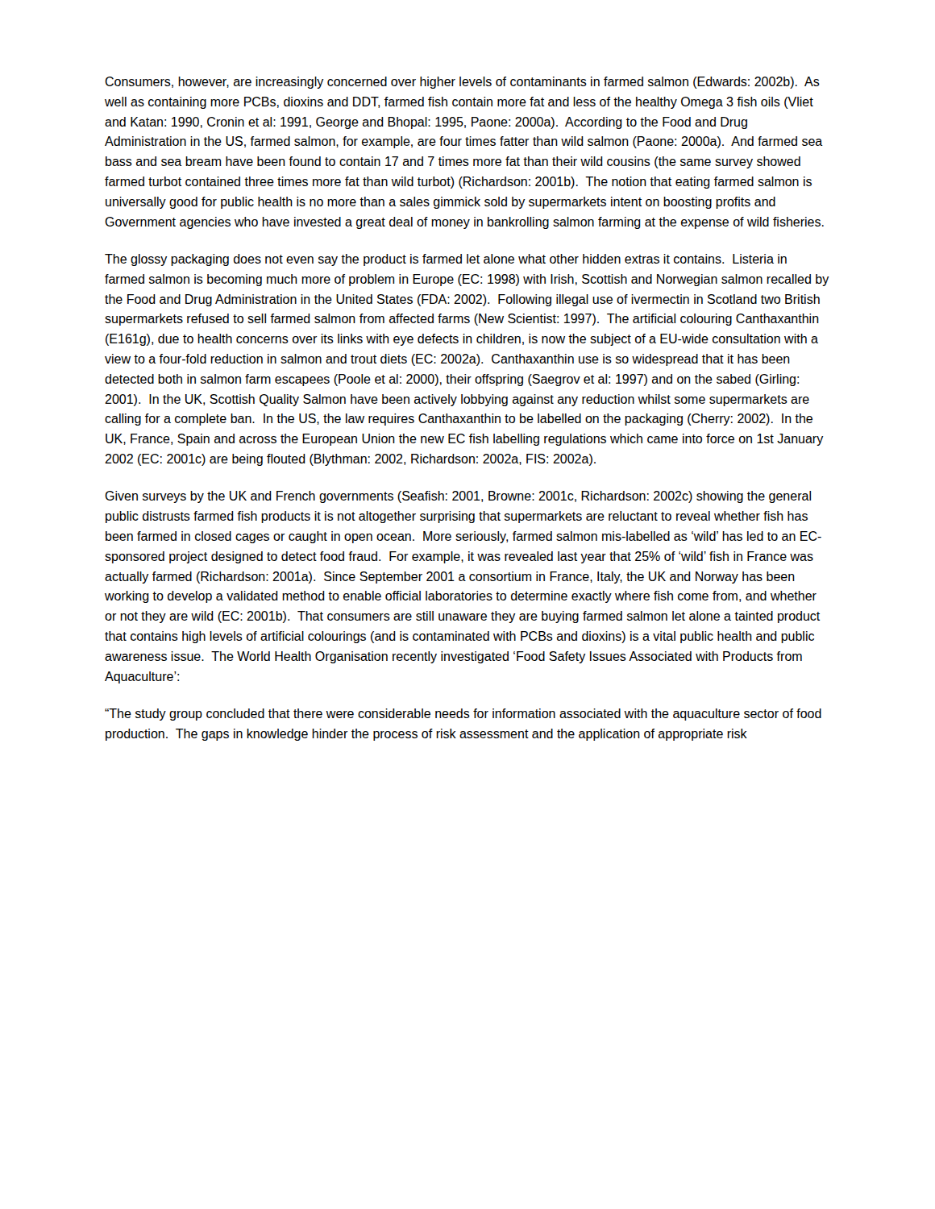Consumers, however, are increasingly concerned over higher levels of contaminants in farmed salmon (Edwards: 2002b). As well as containing more PCBs, dioxins and DDT, farmed fish contain more fat and less of the healthy Omega 3 fish oils (Vliet and Katan: 1990, Cronin et al: 1991, George and Bhopal: 1995, Paone: 2000a). According to the Food and Drug Administration in the US, farmed salmon, for example, are four times fatter than wild salmon (Paone: 2000a). And farmed sea bass and sea bream have been found to contain 17 and 7 times more fat than their wild cousins (the same survey showed farmed turbot contained three times more fat than wild turbot) (Richardson: 2001b). The notion that eating farmed salmon is universally good for public health is no more than a sales gimmick sold by supermarkets intent on boosting profits and Government agencies who have invested a great deal of money in bankrolling salmon farming at the expense of wild fisheries.
The glossy packaging does not even say the product is farmed let alone what other hidden extras it contains. Listeria in farmed salmon is becoming much more of problem in Europe (EC: 1998) with Irish, Scottish and Norwegian salmon recalled by the Food and Drug Administration in the United States (FDA: 2002). Following illegal use of ivermectin in Scotland two British supermarkets refused to sell farmed salmon from affected farms (New Scientist: 1997). The artificial colouring Canthaxanthin (E161g), due to health concerns over its links with eye defects in children, is now the subject of a EU-wide consultation with a view to a four-fold reduction in salmon and trout diets (EC: 2002a). Canthaxanthin use is so widespread that it has been detected both in salmon farm escapees (Poole et al: 2000), their offspring (Saegrov et al: 1997) and on the sabed (Girling: 2001). In the UK, Scottish Quality Salmon have been actively lobbying against any reduction whilst some supermarkets are calling for a complete ban. In the US, the law requires Canthaxanthin to be labelled on the packaging (Cherry: 2002). In the UK, France, Spain and across the European Union the new EC fish labelling regulations which came into force on 1st January 2002 (EC: 2001c) are being flouted (Blythman: 2002, Richardson: 2002a, FIS: 2002a).
Given surveys by the UK and French governments (Seafish: 2001, Browne: 2001c, Richardson: 2002c) showing the general public distrusts farmed fish products it is not altogether surprising that supermarkets are reluctant to reveal whether fish has been farmed in closed cages or caught in open ocean. More seriously, farmed salmon mis-labelled as ‘wild’ has led to an EC-sponsored project designed to detect food fraud. For example, it was revealed last year that 25% of ‘wild’ fish in France was actually farmed (Richardson: 2001a). Since September 2001 a consortium in France, Italy, the UK and Norway has been working to develop a validated method to enable official laboratories to determine exactly where fish come from, and whether or not they are wild (EC: 2001b). That consumers are still unaware they are buying farmed salmon let alone a tainted product that contains high levels of artificial colourings (and is contaminated with PCBs and dioxins) is a vital public health and public awareness issue. The World Health Organisation recently investigated ‘Food Safety Issues Associated with Products from Aquaculture’:
“The study group concluded that there were considerable needs for information associated with the aquaculture sector of food production. The gaps in knowledge hinder the process of risk assessment and the application of appropriate risk